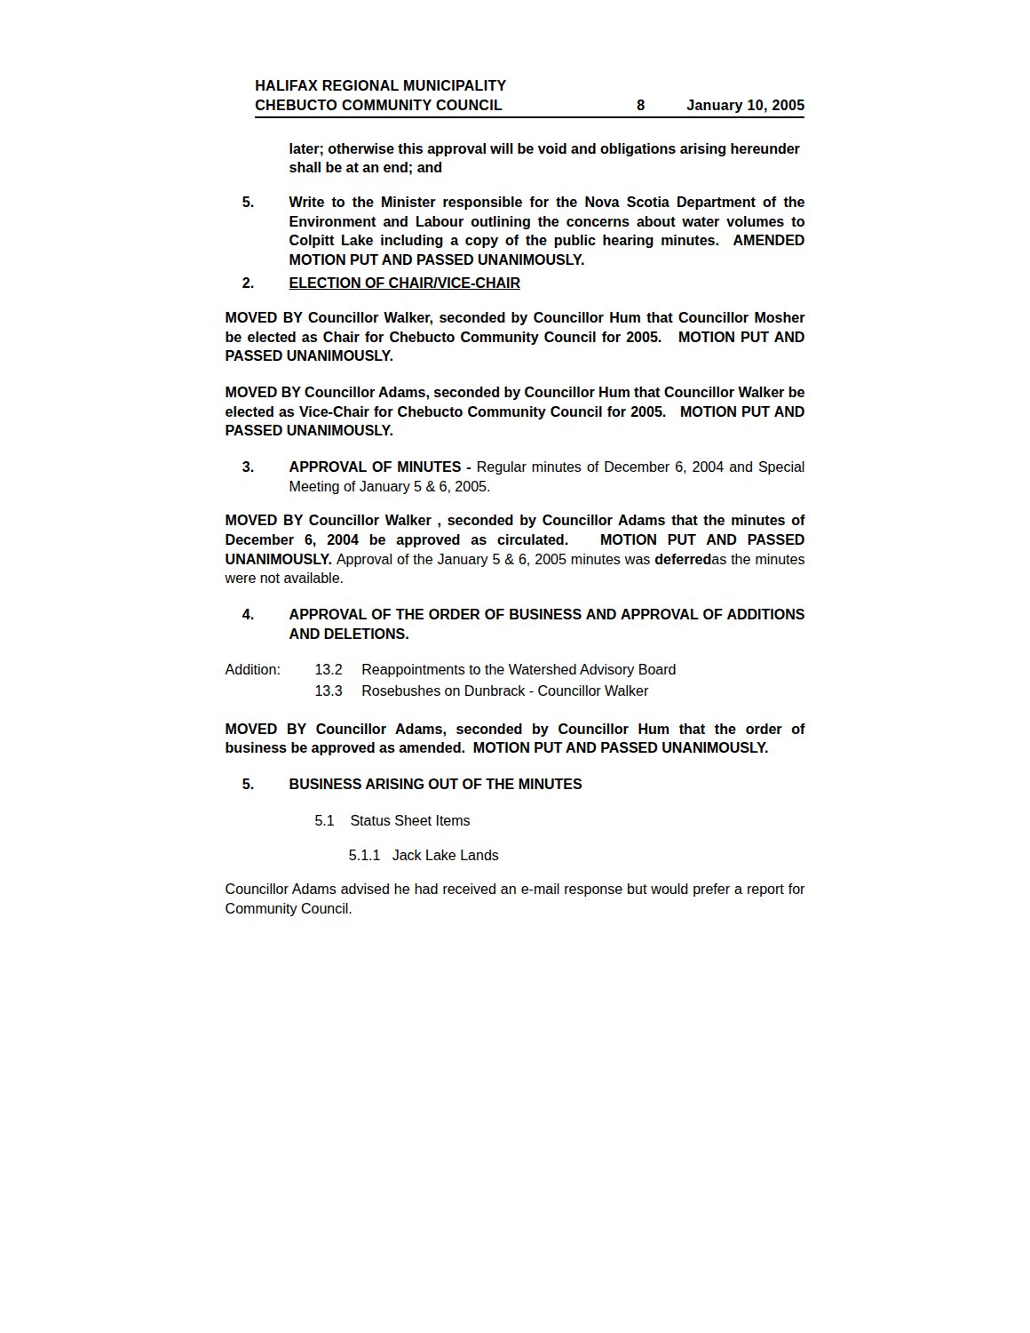HALIFAX REGIONAL MUNICIPALITY
CHEBUCTO COMMUNITY COUNCIL 8 January 10, 2005
later; otherwise this approval will be void and obligations arising hereunder shall be at an end; and
5. Write to the Minister responsible for the Nova Scotia Department of the Environment and Labour outlining the concerns about water volumes to Colpitt Lake including a copy of the public hearing minutes. AMENDED MOTION PUT AND PASSED UNANIMOUSLY.
2. ELECTION OF CHAIR/VICE-CHAIR
MOVED BY Councillor Walker, seconded by Councillor Hum that Councillor Mosher be elected as Chair for Chebucto Community Council for 2005. MOTION PUT AND PASSED UNANIMOUSLY.
MOVED BY Councillor Adams, seconded by Councillor Hum that Councillor Walker be elected as Vice-Chair for Chebucto Community Council for 2005. MOTION PUT AND PASSED UNANIMOUSLY.
3. APPROVAL OF MINUTES - Regular minutes of December 6, 2004 and Special Meeting of January 5 & 6, 2005.
MOVED BY Councillor Walker , seconded by Councillor Adams that the minutes of December 6, 2004 be approved as circulated. MOTION PUT AND PASSED UNANIMOUSLY. Approval of the January 5 & 6, 2005 minutes was deferred as the minutes were not available.
4. APPROVAL OF THE ORDER OF BUSINESS AND APPROVAL OF ADDITIONS AND DELETIONS.
Addition:
13.2 Reappointments to the Watershed Advisory Board
13.3 Rosebushes on Dunbrack - Councillor Walker
MOVED BY Councillor Adams, seconded by Councillor Hum that the order of business be approved as amended. MOTION PUT AND PASSED UNANIMOUSLY.
5. BUSINESS ARISING OUT OF THE MINUTES
5.1 Status Sheet Items
5.1.1 Jack Lake Lands
Councillor Adams advised he had received an e-mail response but would prefer a report for Community Council.